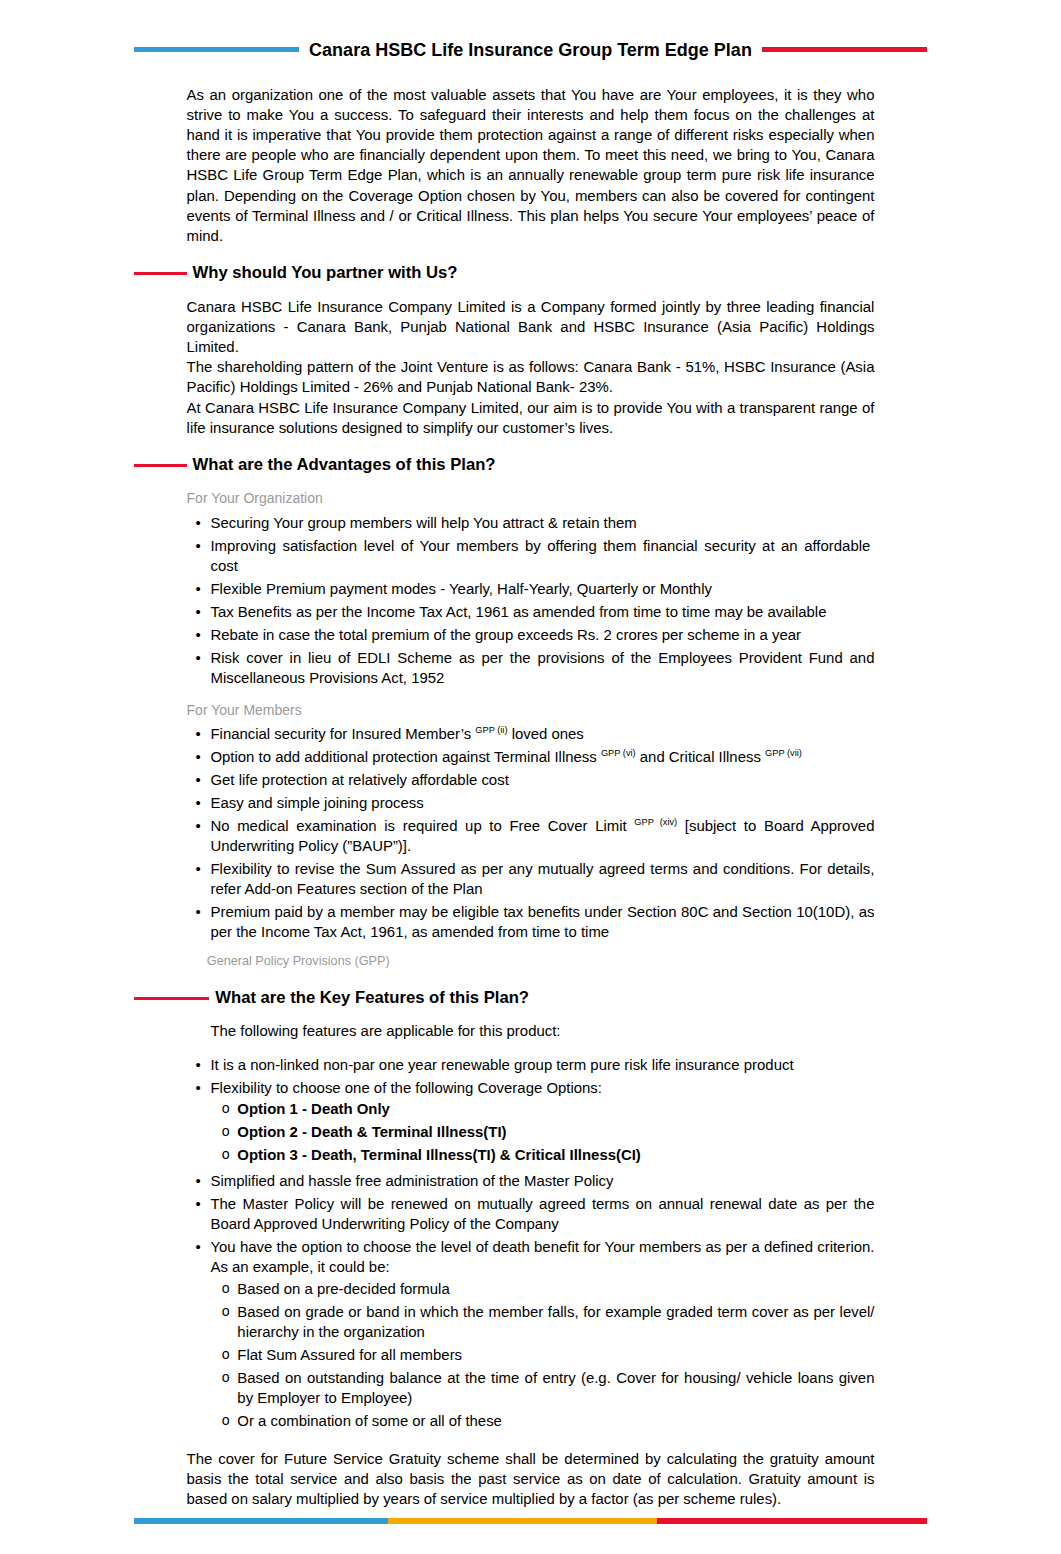Canara HSBC Life Insurance Group Term Edge Plan
As an organization one of the most valuable assets that You have are Your employees, it is they who strive to make You a success. To safeguard their interests and help them focus on the challenges at hand it is imperative that You provide them protection against a range of different risks especially when there are people who are financially dependent upon them. To meet this need, we bring to You, Canara HSBC Life Group Term Edge Plan, which is an annually renewable group term pure risk life insurance plan. Depending on the Coverage Option chosen by You, members can also be covered for contingent events of Terminal Illness and / or Critical Illness. This plan helps You secure Your employees’ peace of mind.
Why should You partner with Us?
Canara HSBC Life Insurance Company Limited is a Company formed jointly by three leading financial organizations - Canara Bank, Punjab National Bank and HSBC Insurance (Asia Pacific) Holdings Limited.
The shareholding pattern of the Joint Venture is as follows: Canara Bank - 51%, HSBC Insurance (Asia Pacific) Holdings Limited - 26% and Punjab National Bank- 23%.
At Canara HSBC Life Insurance Company Limited, our aim is to provide You with a transparent range of life insurance solutions designed to simplify our customer’s lives.
What are the Advantages of this Plan?
For Your Organization
Securing Your group members will help You attract & retain them
Improving satisfaction level of Your members by offering them financial security at an affordable cost
Flexible Premium payment modes - Yearly, Half-Yearly, Quarterly or Monthly
Tax Benefits as per the Income Tax Act, 1961 as amended from time to time may be available
Rebate in case the total premium of the group exceeds Rs. 2 crores per scheme in a year
Risk cover in lieu of EDLI Scheme as per the provisions of the Employees Provident Fund and Miscellaneous Provisions Act, 1952
For Your Members
Financial security for Insured Member’s GPP (ii) loved ones
Option to add additional protection against Terminal Illness GPP (vi) and Critical Illness GPP (vii)
Get life protection at relatively affordable cost
Easy and simple joining process
No medical examination is required up to Free Cover Limit GPP (xiv) [subject to Board Approved Underwriting Policy (”BAUP”)].
Flexibility to revise the Sum Assured as per any mutually agreed terms and conditions. For details, refer Add-on Features section of the Plan
Premium paid by a member may be eligible tax benefits under Section 80C and Section 10(10D), as per the Income Tax Act, 1961, as amended from time to time
General Policy Provisions (GPP)
What are the Key Features of this Plan?
The following features are applicable for this product:
It is a non-linked non-par one year renewable group term pure risk life insurance product
Flexibility to choose one of the following Coverage Options:
Option 1 - Death Only
Option 2 - Death & Terminal Illness(TI)
Option 3 - Death, Terminal Illness(TI) & Critical Illness(CI)
Simplified and hassle free administration of the Master Policy
The Master Policy will be renewed on mutually agreed terms on annual renewal date as per the Board Approved Underwriting Policy of the Company
You have the option to choose the level of death benefit for Your members as per a defined criterion. As an example, it could be:
Based on a pre-decided formula
Based on grade or band in which the member falls, for example graded term cover as per level/ hierarchy in the organization
Flat Sum Assured for all members
Based on outstanding balance at the time of entry (e.g. Cover for housing/ vehicle loans given by Employer to Employee)
Or a combination of some or all of these
The cover for Future Service Gratuity scheme shall be determined by calculating the gratuity amount basis the total service and also basis the past service as on date of calculation. Gratuity amount is based on salary multiplied by years of service multiplied by a factor (as per scheme rules).